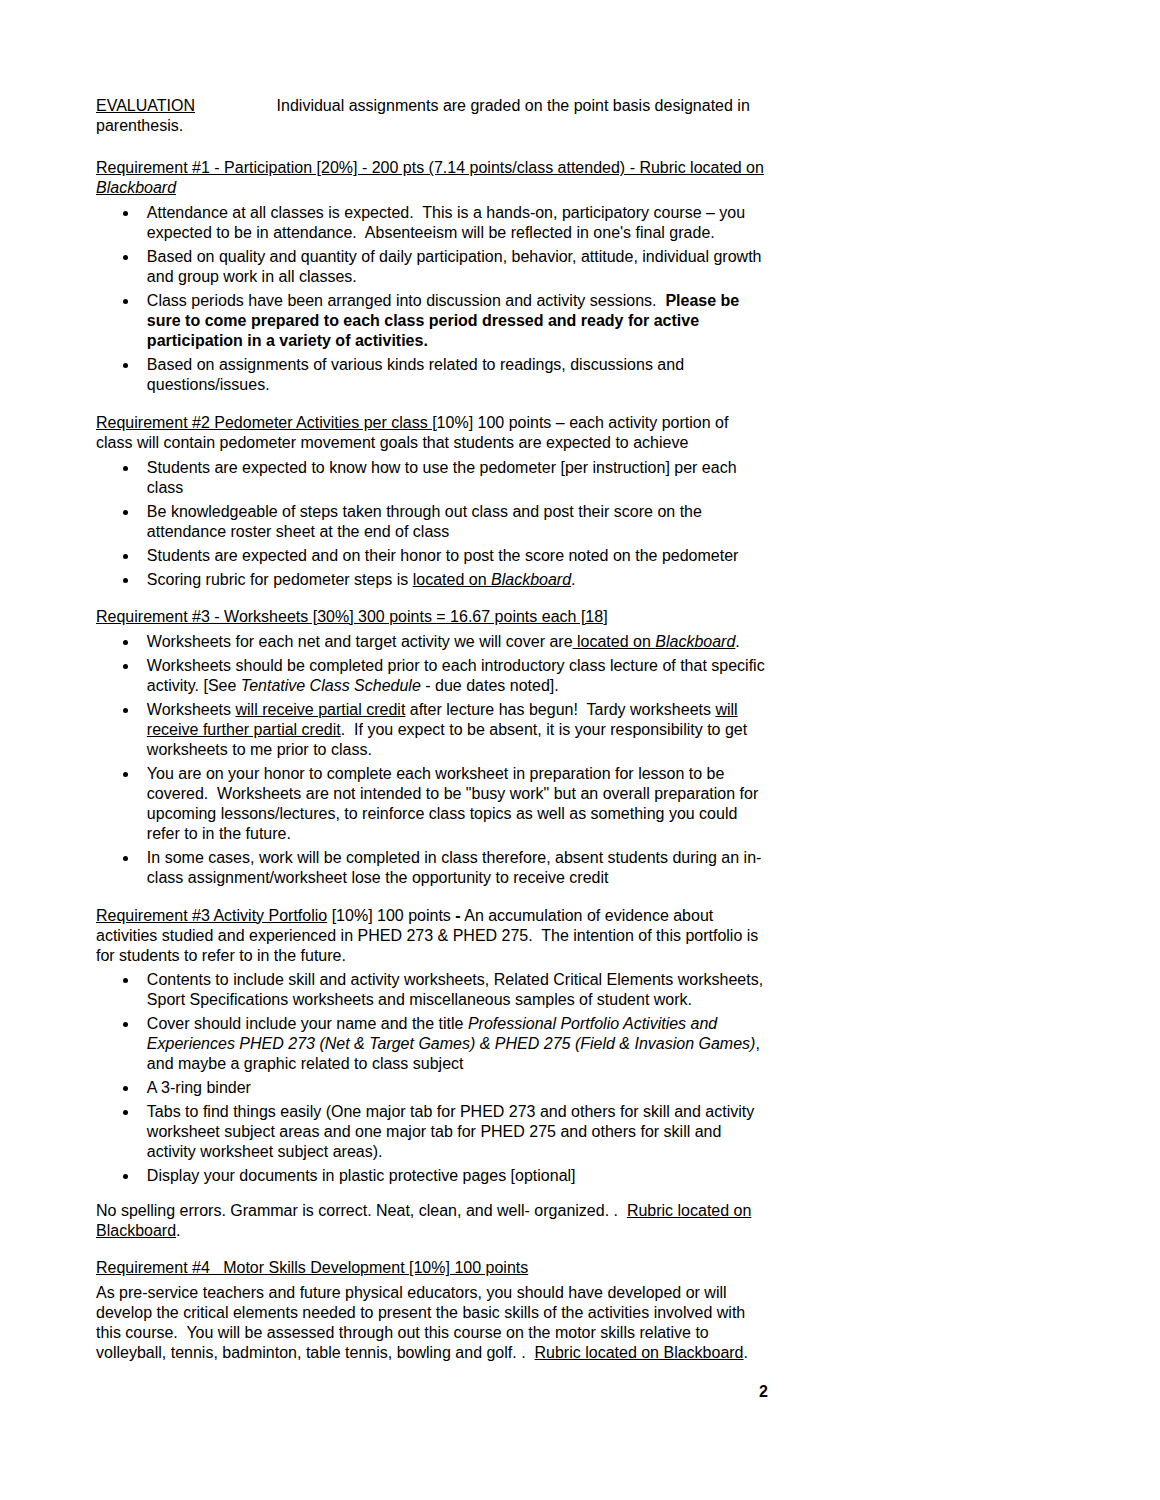EVALUATION Individual assignments are graded on the point basis designated in parenthesis.
Requirement #1 - Participation [20%] - 200 pts (7.14 points/class attended) - Rubric located on Blackboard
Attendance at all classes is expected. This is a hands-on, participatory course – you expected to be in attendance. Absenteeism will be reflected in one's final grade.
Based on quality and quantity of daily participation, behavior, attitude, individual growth and group work in all classes.
Class periods have been arranged into discussion and activity sessions. Please be sure to come prepared to each class period dressed and ready for active participation in a variety of activities.
Based on assignments of various kinds related to readings, discussions and questions/issues.
Requirement #2 Pedometer Activities per class [10%] 100 points – each activity portion of class will contain pedometer movement goals that students are expected to achieve
Students are expected to know how to use the pedometer [per instruction] per each class
Be knowledgeable of steps taken through out class and post their score on the attendance roster sheet at the end of class
Students are expected and on their honor to post the score noted on the pedometer
Scoring rubric for pedometer steps is located on Blackboard.
Requirement #3 - Worksheets [30%] 300 points = 16.67 points each [18]
Worksheets for each net and target activity we will cover are located on Blackboard.
Worksheets should be completed prior to each introductory class lecture of that specific activity. [See Tentative Class Schedule - due dates noted].
Worksheets will receive partial credit after lecture has begun! Tardy worksheets will receive further partial credit. If you expect to be absent, it is your responsibility to get worksheets to me prior to class.
You are on your honor to complete each worksheet in preparation for lesson to be covered. Worksheets are not intended to be "busy work" but an overall preparation for upcoming lessons/lectures, to reinforce class topics as well as something you could refer to in the future.
In some cases, work will be completed in class therefore, absent students during an in-class assignment/worksheet lose the opportunity to receive credit
Requirement #3 Activity Portfolio [10%] 100 points - An accumulation of evidence about activities studied and experienced in PHED 273 & PHED 275. The intention of this portfolio is for students to refer to in the future.
Contents to include skill and activity worksheets, Related Critical Elements worksheets, Sport Specifications worksheets and miscellaneous samples of student work.
Cover should include your name and the title Professional Portfolio Activities and Experiences PHED 273 (Net & Target Games) & PHED 275 (Field & Invasion Games), and maybe a graphic related to class subject
A 3-ring binder
Tabs to find things easily (One major tab for PHED 273 and others for skill and activity worksheet subject areas and one major tab for PHED 275 and others for skill and activity worksheet subject areas).
Display your documents in plastic protective pages [optional]
No spelling errors. Grammar is correct. Neat, clean, and well- organized. . Rubric located on Blackboard.
Requirement #4 Motor Skills Development [10%] 100 points
As pre-service teachers and future physical educators, you should have developed or will develop the critical elements needed to present the basic skills of the activities involved with this course. You will be assessed through out this course on the motor skills relative to volleyball, tennis, badminton, table tennis, bowling and golf. . Rubric located on Blackboard.
2